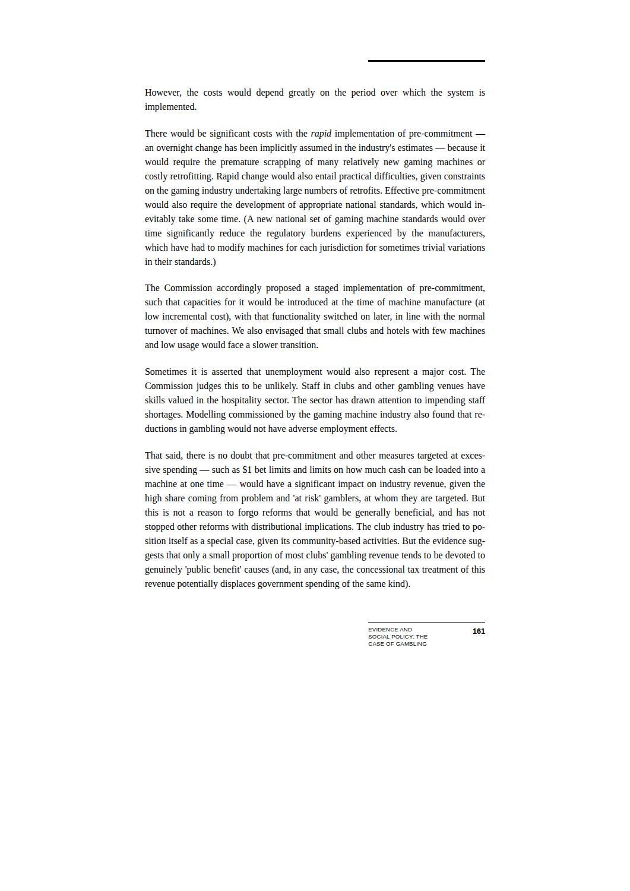However, the costs would depend greatly on the period over which the system is implemented.
There would be significant costs with the rapid implementation of pre-commitment — an overnight change has been implicitly assumed in the industry's estimates — because it would require the premature scrapping of many relatively new gaming machines or costly retrofitting. Rapid change would also entail practical difficulties, given constraints on the gaming industry undertaking large numbers of retrofits. Effective pre-commitment would also require the development of appropriate national standards, which would inevitably take some time. (A new national set of gaming machine standards would over time significantly reduce the regulatory burdens experienced by the manufacturers, which have had to modify machines for each jurisdiction for sometimes trivial variations in their standards.)
The Commission accordingly proposed a staged implementation of pre-commitment, such that capacities for it would be introduced at the time of machine manufacture (at low incremental cost), with that functionality switched on later, in line with the normal turnover of machines. We also envisaged that small clubs and hotels with few machines and low usage would face a slower transition.
Sometimes it is asserted that unemployment would also represent a major cost. The Commission judges this to be unlikely. Staff in clubs and other gambling venues have skills valued in the hospitality sector. The sector has drawn attention to impending staff shortages. Modelling commissioned by the gaming machine industry also found that reductions in gambling would not have adverse employment effects.
That said, there is no doubt that pre-commitment and other measures targeted at excessive spending — such as $1 bet limits and limits on how much cash can be loaded into a machine at one time — would have a significant impact on industry revenue, given the high share coming from problem and 'at risk' gamblers, at whom they are targeted. But this is not a reason to forgo reforms that would be generally beneficial, and has not stopped other reforms with distributional implications. The club industry has tried to position itself as a special case, given its community-based activities. But the evidence suggests that only a small proportion of most clubs' gambling revenue tends to be devoted to genuinely 'public benefit' causes (and, in any case, the concessional tax treatment of this revenue potentially displaces government spending of the same kind).
Evidence and
Social Policy: The
Case of Gambling
161